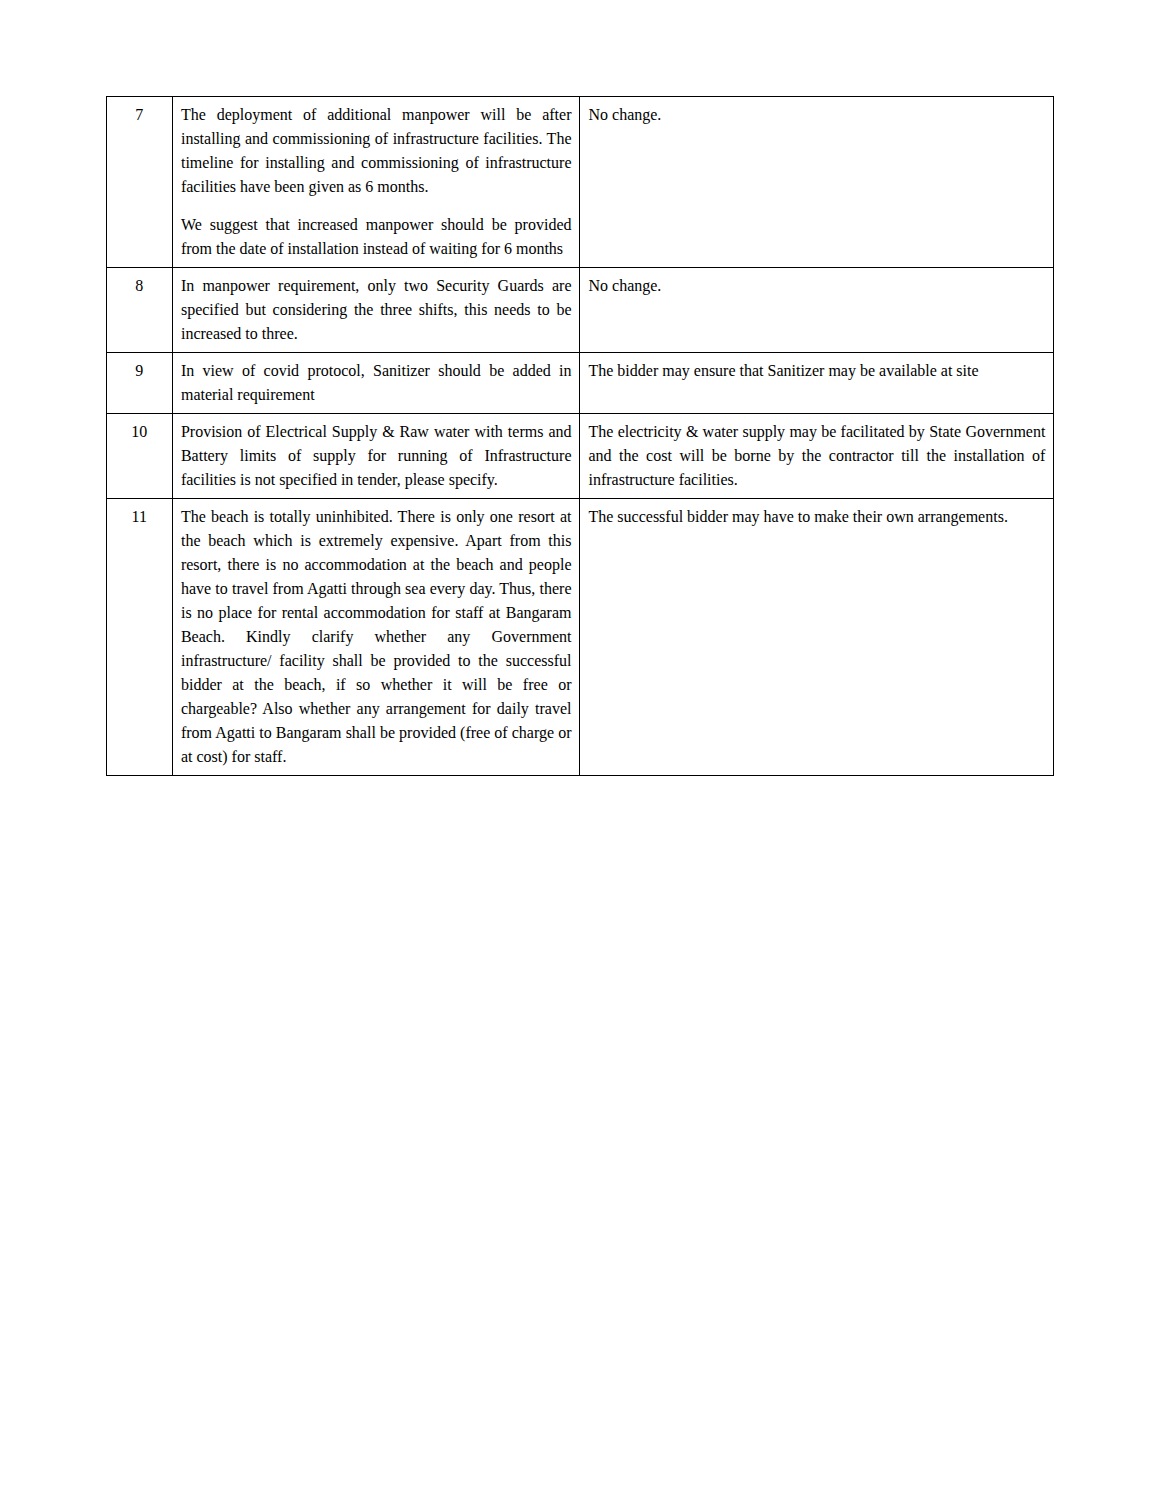| 7 | The deployment of additional manpower will be after installing and commissioning of infrastructure facilities. The timeline for installing and commissioning of infrastructure facilities have been given as 6 months. We suggest that increased manpower should be provided from the date of installation instead of waiting for 6 months | No change. |
| 8 | In manpower requirement, only two Security Guards are specified but considering the three shifts, this needs to be increased to three. | No change. |
| 9 | In view of covid protocol, Sanitizer should be added in material requirement | The bidder may ensure that Sanitizer may be available at site |
| 10 | Provision of Electrical Supply & Raw water with terms and Battery limits of supply for running of Infrastructure facilities is not specified in tender, please specify. | The electricity & water supply may be facilitated by State Government and the cost will be borne by the contractor till the installation of infrastructure facilities. |
| 11 | The beach is totally uninhibited. There is only one resort at the beach which is extremely expensive. Apart from this resort, there is no accommodation at the beach and people have to travel from Agatti through sea every day. Thus, there is no place for rental accommodation for staff at Bangaram Beach. Kindly clarify whether any Government infrastructure/ facility shall be provided to the successful bidder at the beach, if so whether it will be free or chargeable? Also whether any arrangement for daily travel from Agatti to Bangaram shall be provided (free of charge or at cost) for staff. | The successful bidder may have to make their own arrangements. |